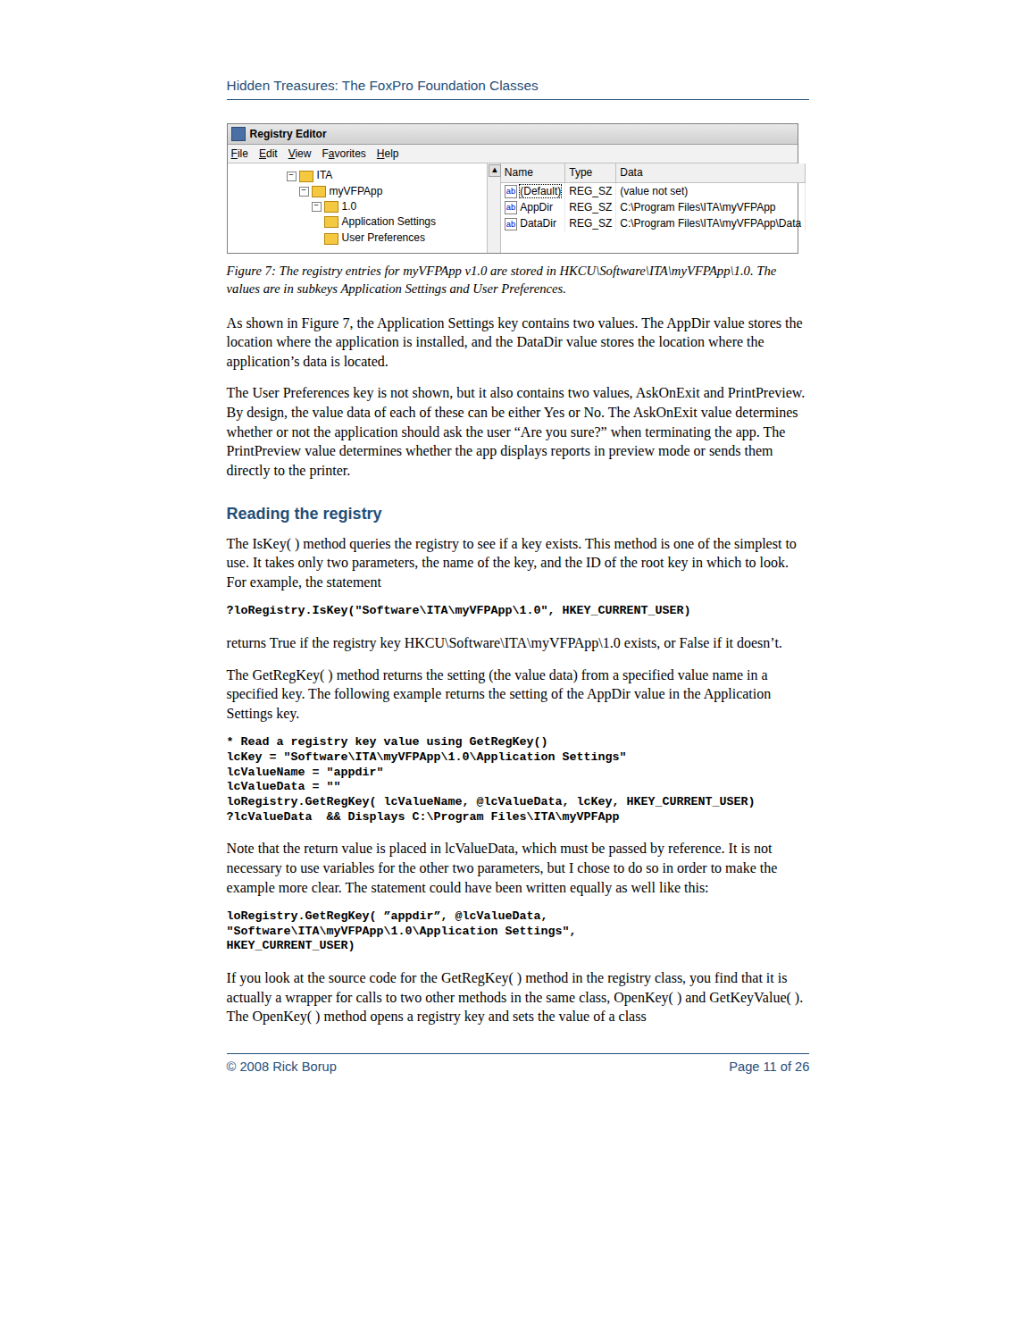Hidden Treasures: The FoxPro Foundation Classes
Registry Editor
File Edit View Favorites Help
▲
− ITA
− myVFPApp
− 1.0
Application Settings
User Preferences
| Name | Type | Data |
| --- | --- | --- |
| ab (Default) | REG_SZ | (value not set) |
| ab AppDir | REG_SZ | C:\Program Files\ITA\myVFPApp |
| ab DataDir | REG_SZ | C:\Program Files\ITA\myVFPApp\Data |
Figure 7: The registry entries for myVFPApp v1.0 are stored in HKCU\Software\ITA\myVFPApp\1.0. The values are in subkeys Application Settings and User Preferences.
As shown in Figure 7, the Application Settings key contains two values. The AppDir value stores the location where the application is installed, and the DataDir value stores the location where the application’s data is located.
The User Preferences key is not shown, but it also contains two values, AskOnExit and PrintPreview. By design, the value data of each of these can be either Yes or No. The AskOnExit value determines whether or not the application should ask the user “Are you sure?” when terminating the app. The PrintPreview value determines whether the app displays reports in preview mode or sends them directly to the printer.
Reading the registry
The IsKey( ) method queries the registry to see if a key exists. This method is one of the simplest to use. It takes only two parameters, the name of the key, and the ID of the root key in which to look. For example, the statement
?loRegistry.IsKey("Software\ITA\myVFPApp\1.0", HKEY_CURRENT_USER)
returns True if the registry key HKCU\Software\ITA\myVFPApp\1.0 exists, or False if it doesn’t.
The GetRegKey( ) method returns the setting (the value data) from a specified value name in a specified key. The following example returns the setting of the AppDir value in the Application Settings key.
* Read a registry key value using GetRegKey()
lcKey = "Software\ITA\myVFPApp\1.0\Application Settings"
lcValueName = "appdir"
lcValueData = ""
loRegistry.GetRegKey( lcValueName, @lcValueData, lcKey, HKEY_CURRENT_USER)
?lcValueData  && Displays C:\Program Files\ITA\myVPFApp
Note that the return value is placed in lcValueData, which must be passed by reference. It is not necessary to use variables for the other two parameters, but I chose to do so in order to make the example more clear. The statement could have been written equally as well like this:
loRegistry.GetRegKey( ”appdir”, @lcValueData, "Software\ITA\myVFPApp\1.0\Application Settings",
HKEY_CURRENT_USER)
If you look at the source code for the GetRegKey( ) method in the registry class, you find that it is actually a wrapper for calls to two other methods in the same class, OpenKey( ) and GetKeyValue( ). The OpenKey( ) method opens a registry key and sets the value of a class
© 2008 Rick Borup
Page 11 of 26